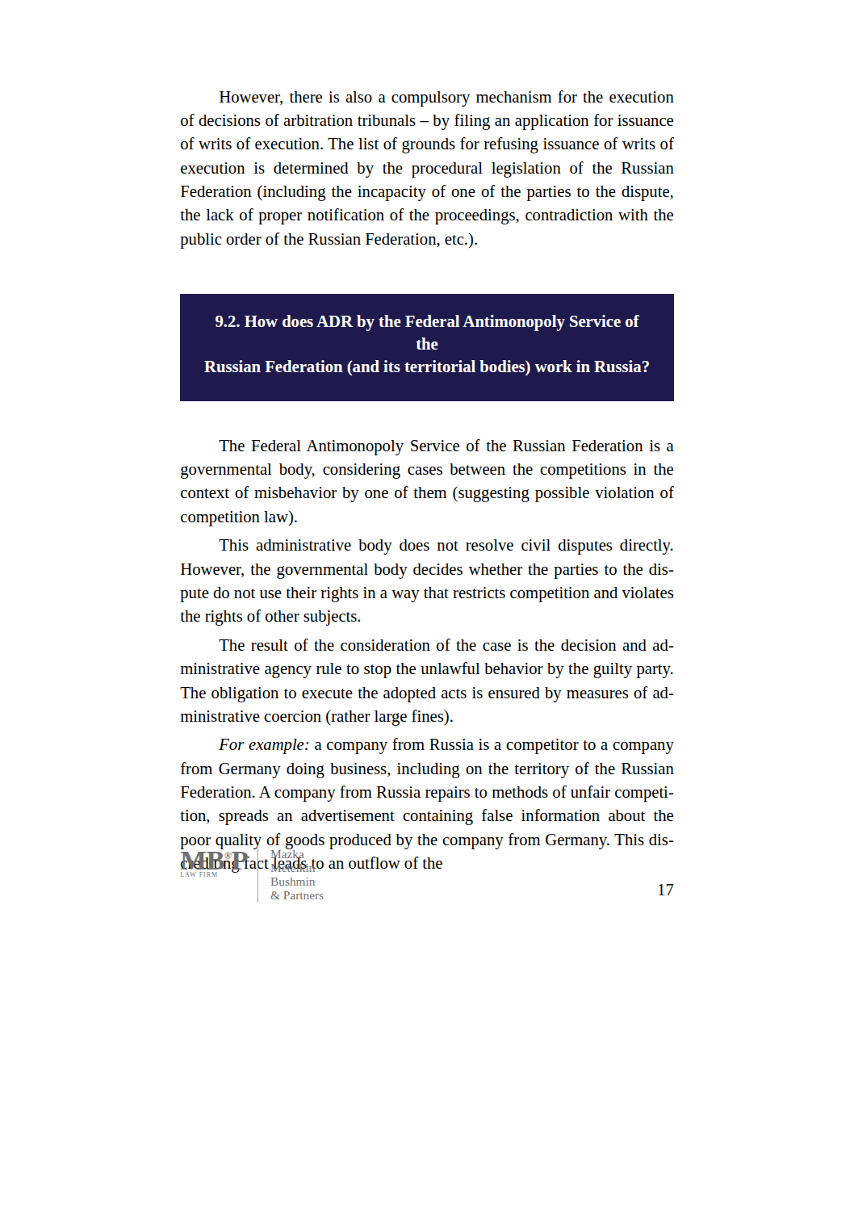However, there is also a compulsory mechanism for the execution of decisions of arbitration tribunals – by filing an application for issuance of writs of execution. The list of grounds for refusing issuance of writs of execution is determined by the procedural legislation of the Russian Federation (including the incapacity of one of the parties to the dispute, the lack of proper notification of the proceedings, contradiction with the public order of the Russian Federation, etc.).
9.2. How does ADR by the Federal Antimonopoly Service of the Russian Federation (and its territorial bodies) work in Russia?
The Federal Antimonopoly Service of the Russian Federation is a governmental body, considering cases between the competitions in the context of misbehavior by one of them (suggesting possible violation of competition law).
This administrative body does not resolve civil disputes directly. However, the governmental body decides whether the parties to the dispute do not use their rights in a way that restricts competition and violates the rights of other subjects.
The result of the consideration of the case is the decision and administrative agency rule to stop the unlawful behavior by the guilty party. The obligation to execute the adopted acts is ensured by measures of administrative coercion (rather large fines).
For example: a company from Russia is a competitor to a company from Germany doing business, including on the territory of the Russian Federation. A company from Russia repairs to methods of unfair competition, spreads an advertisement containing false information about the poor quality of goods produced by the company from Germany. This discrediting fact leads to an outflow of the
MB®PLAW FIRM
Mazka
Metelkin
Bushmin
& Partners
17